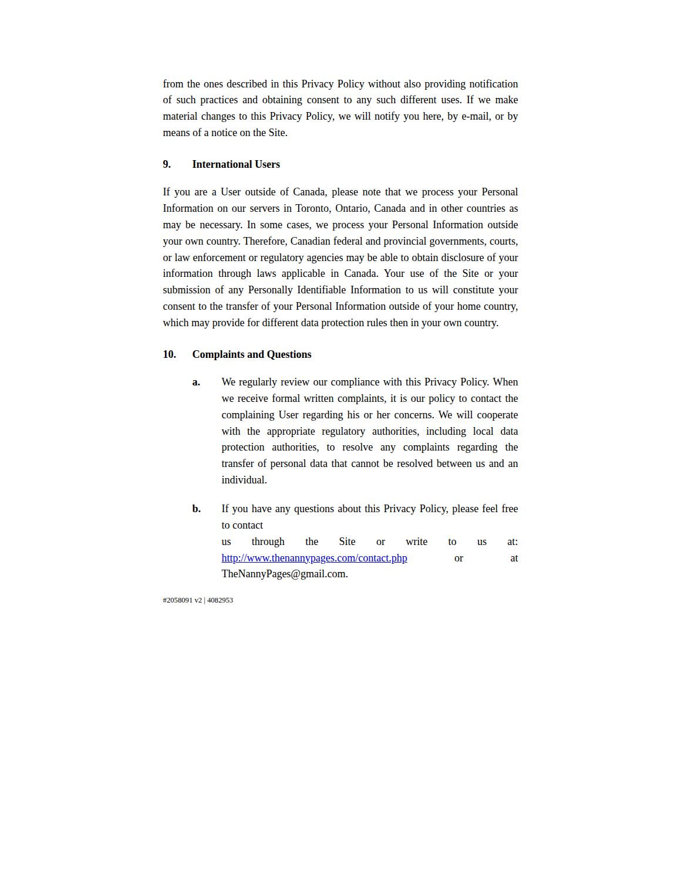from the ones described in this Privacy Policy without also providing notification of such practices and obtaining consent to any such different uses. If we make material changes to this Privacy Policy, we will notify you here, by e-mail, or by means of a notice on the Site.
9. International Users
If you are a User outside of Canada, please note that we process your Personal Information on our servers in Toronto, Ontario, Canada and in other countries as may be necessary. In some cases, we process your Personal Information outside your own country. Therefore, Canadian federal and provincial governments, courts, or law enforcement or regulatory agencies may be able to obtain disclosure of your information through laws applicable in Canada. Your use of the Site or your submission of any Personally Identifiable Information to us will constitute your consent to the transfer of your Personal Information outside of your home country, which may provide for different data protection rules then in your own country.
10. Complaints and Questions
a.
We regularly review our compliance with this Privacy Policy. When we receive formal written complaints, it is our policy to contact the complaining User regarding his or her concerns. We will cooperate with the appropriate regulatory authorities, including local data protection authorities, to resolve any complaints regarding the transfer of personal data that cannot be resolved between us and an individual.
b.
If you have any questions about this Privacy Policy, please feel free to contact us through the Site or write to us at: http://www.thenannypages.com/contact.php or at TheNannyPages@gmail.com.
#2058091 v2 | 4082953